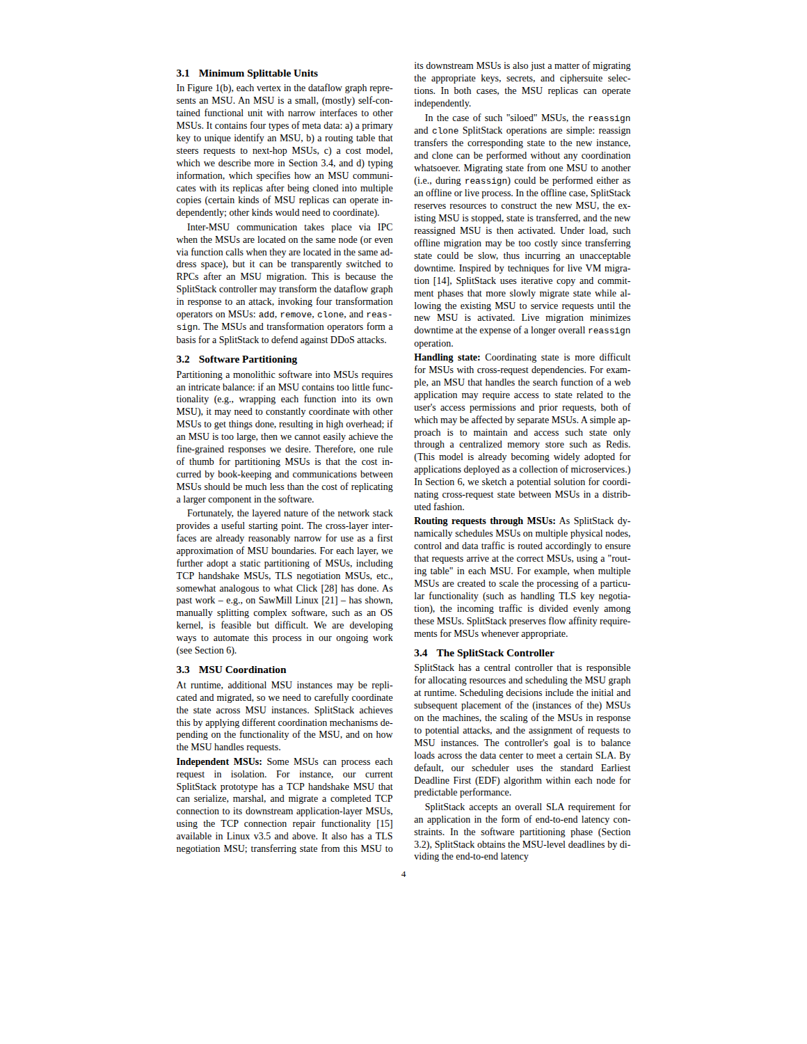3.1 Minimum Splittable Units
In Figure 1(b), each vertex in the dataflow graph represents an MSU. An MSU is a small, (mostly) self-contained functional unit with narrow interfaces to other MSUs. It contains four types of meta data: a) a primary key to unique identify an MSU, b) a routing table that steers requests to next-hop MSUs, c) a cost model, which we describe more in Section 3.4, and d) typing information, which specifies how an MSU communicates with its replicas after being cloned into multiple copies (certain kinds of MSU replicas can operate independently; other kinds would need to coordinate).
Inter-MSU communication takes place via IPC when the MSUs are located on the same node (or even via function calls when they are located in the same address space), but it can be transparently switched to RPCs after an MSU migration. This is because the SplitStack controller may transform the dataflow graph in response to an attack, invoking four transformation operators on MSUs: add, remove, clone, and reassign. The MSUs and transformation operators form a basis for a SplitStack to defend against DDoS attacks.
3.2 Software Partitioning
Partitioning a monolithic software into MSUs requires an intricate balance: if an MSU contains too little functionality (e.g., wrapping each function into its own MSU), it may need to constantly coordinate with other MSUs to get things done, resulting in high overhead; if an MSU is too large, then we cannot easily achieve the fine-grained responses we desire. Therefore, one rule of thumb for partitioning MSUs is that the cost incurred by book-keeping and communications between MSUs should be much less than the cost of replicating a larger component in the software.
Fortunately, the layered nature of the network stack provides a useful starting point. The cross-layer interfaces are already reasonably narrow for use as a first approximation of MSU boundaries. For each layer, we further adopt a static partitioning of MSUs, including TCP handshake MSUs, TLS negotiation MSUs, etc., somewhat analogous to what Click [28] has done. As past work – e.g., on SawMill Linux [21] – has shown, manually splitting complex software, such as an OS kernel, is feasible but difficult. We are developing ways to automate this process in our ongoing work (see Section 6).
3.3 MSU Coordination
At runtime, additional MSU instances may be replicated and migrated, so we need to carefully coordinate the state across MSU instances. SplitStack achieves this by applying different coordination mechanisms depending on the functionality of the MSU, and on how the MSU handles requests.
Independent MSUs: Some MSUs can process each request in isolation. For instance, our current SplitStack prototype has a TCP handshake MSU that can serialize, marshal, and migrate a completed TCP connection to its downstream application-layer MSUs, using the TCP connection repair functionality [15] available in Linux v3.5 and above. It also has a TLS negotiation MSU; transferring state from this MSU to its downstream MSUs is also just a matter of migrating the appropriate keys, secrets, and ciphersuite selections. In both cases, the MSU replicas can operate independently.
In the case of such "siloed" MSUs, the reassign and clone SplitStack operations are simple: reassign transfers the corresponding state to the new instance, and clone can be performed without any coordination whatsoever. Migrating state from one MSU to another (i.e., during reassign) could be performed either as an offline or live process. In the offline case, SplitStack reserves resources to construct the new MSU, the existing MSU is stopped, state is transferred, and the new reassigned MSU is then activated. Under load, such offline migration may be too costly since transferring state could be slow, thus incurring an unacceptable downtime. Inspired by techniques for live VM migration [14], SplitStack uses iterative copy and commitment phases that more slowly migrate state while allowing the existing MSU to service requests until the new MSU is activated. Live migration minimizes downtime at the expense of a longer overall reassign operation.
Handling state: Coordinating state is more difficult for MSUs with cross-request dependencies. For example, an MSU that handles the search function of a web application may require access to state related to the user's access permissions and prior requests, both of which may be affected by separate MSUs. A simple approach is to maintain and access such state only through a centralized memory store such as Redis. (This model is already becoming widely adopted for applications deployed as a collection of microservices.) In Section 6, we sketch a potential solution for coordinating cross-request state between MSUs in a distributed fashion.
Routing requests through MSUs: As SplitStack dynamically schedules MSUs on multiple physical nodes, control and data traffic is routed accordingly to ensure that requests arrive at the correct MSUs, using a "routing table" in each MSU. For example, when multiple MSUs are created to scale the processing of a particular functionality (such as handling TLS key negotiation), the incoming traffic is divided evenly among these MSUs. SplitStack preserves flow affinity requirements for MSUs whenever appropriate.
3.4 The SplitStack Controller
SplitStack has a central controller that is responsible for allocating resources and scheduling the MSU graph at runtime. Scheduling decisions include the initial and subsequent placement of the (instances of the) MSUs on the machines, the scaling of the MSUs in response to potential attacks, and the assignment of requests to MSU instances. The controller's goal is to balance loads across the data center to meet a certain SLA. By default, our scheduler uses the standard Earliest Deadline First (EDF) algorithm within each node for predictable performance.
SplitStack accepts an overall SLA requirement for an application in the form of end-to-end latency constraints. In the software partitioning phase (Section 3.2), SplitStack obtains the MSU-level deadlines by dividing the end-to-end latency
4